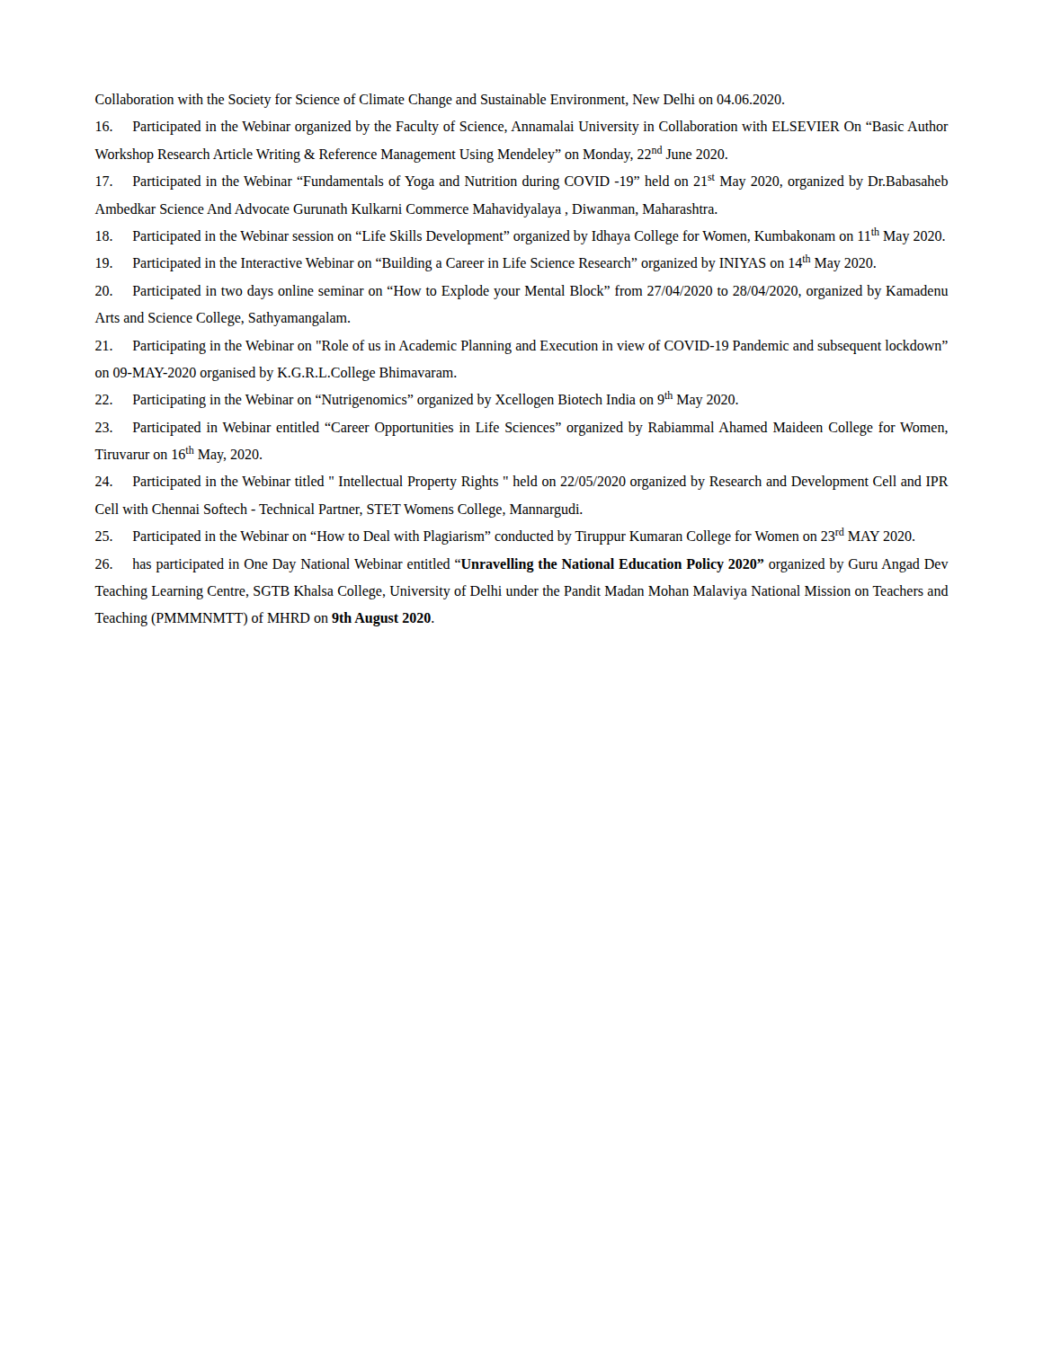Collaboration with the Society for Science of Climate Change and Sustainable Environment, New Delhi on 04.06.2020.
16. Participated in the Webinar organized by the Faculty of Science, Annamalai University in Collaboration with ELSEVIER On “Basic Author Workshop Research Article Writing & Reference Management Using Mendeley” on Monday, 22nd June 2020.
17. Participated in the Webinar “Fundamentals of Yoga and Nutrition during COVID -19” held on 21st May 2020, organized by Dr.Babasaheb Ambedkar Science And Advocate Gurunath Kulkarni Commerce Mahavidyalaya , Diwanman, Maharashtra.
18. Participated in the Webinar session on “Life Skills Development” organized by Idhaya College for Women, Kumbakonam on 11th May 2020.
19. Participated in the Interactive Webinar on “Building a Career in Life Science Research” organized by INIYAS on 14th May 2020.
20. Participated in two days online seminar on “How to Explode your Mental Block” from 27/04/2020 to 28/04/2020, organized by Kamadenu Arts and Science College, Sathyamangalam.
21. Participating in the Webinar on "Role of us in Academic Planning and Execution in view of COVID-19 Pandemic and subsequent lockdown” on 09-MAY-2020 organised by K.G.R.L.College Bhimavaram.
22. Participating in the Webinar on “Nutrigenomics” organized by Xcellogen Biotech India on 9th May 2020.
23. Participated in Webinar entitled “Career Opportunities in Life Sciences” organized by Rabiammal Ahamed Maideen College for Women, Tiruvarur on 16th May, 2020.
24. Participated in the Webinar titled " Intellectual Property Rights " held on 22/05/2020 organized by Research and Development Cell and IPR Cell with Chennai Softech - Technical Partner, STET Womens College, Mannargudi.
25. Participated in the Webinar on “How to Deal with Plagiarism” conducted by Tiruppur Kumaran College for Women on 23rd MAY 2020.
26. has participated in One Day National Webinar entitled “Unravelling the National Education Policy 2020” organized by Guru Angad Dev Teaching Learning Centre, SGTB Khalsa College, University of Delhi under the Pandit Madan Mohan Malaviya National Mission on Teachers and Teaching (PMMMNMTT) of MHRD on 9th August 2020.